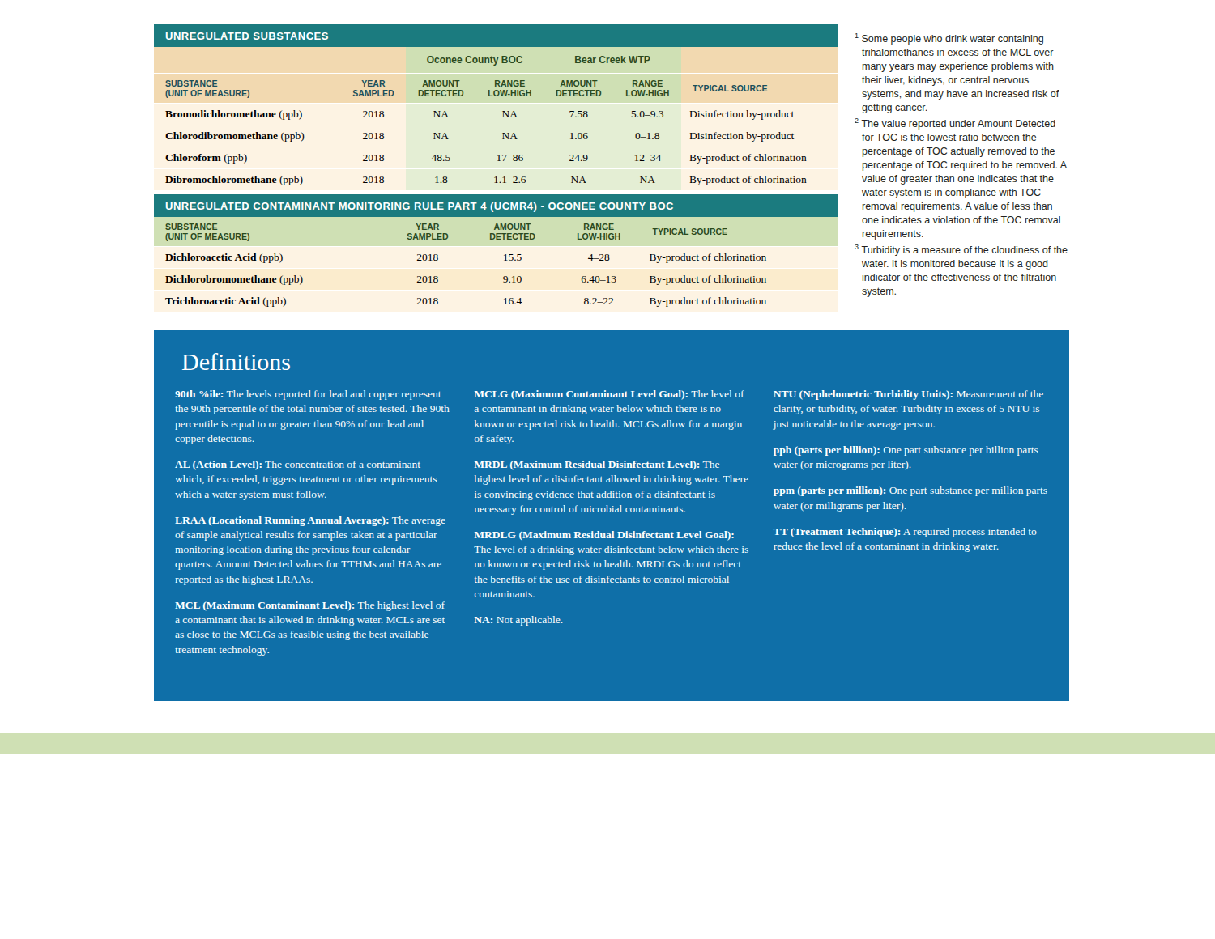Unregulated Substances
| | | Oconee County BOC | Bear Creek WTP | |
| SUBSTANCE (UNIT OF MEASURE) | YEAR SAMPLED | AMOUNT DETECTED | RANGE LOW-HIGH | AMOUNT DETECTED | RANGE LOW-HIGH | TYPICAL SOURCE |
| Bromodichloromethane (ppb) | 2018 | NA | NA | 7.58 | 5.0–9.3 | Disinfection by-product |
| Chlorodibromomethane (ppb) | 2018 | NA | NA | 1.06 | 0–1.8 | Disinfection by-product |
| Chloroform (ppb) | 2018 | 48.5 | 17–86 | 24.9 | 12–34 | By-product of chlorination |
| Dibromochloromethane (ppb) | 2018 | 1.8 | 1.1–2.6 | NA | NA | By-product of chlorination |
Unregulated Contaminant Monitoring Rule Part 4 (UCMR4) - Oconee County BOC
| SUBSTANCE (UNIT OF MEASURE) | YEAR SAMPLED | AMOUNT DETECTED | RANGE LOW-HIGH | TYPICAL SOURCE |
| Dichloroacetic Acid (ppb) | 2018 | 15.5 | 4–28 | By-product of chlorination |
| Dichlorobromomethane (ppb) | 2018 | 9.10 | 6.40–13 | By-product of chlorination |
| Trichloroacetic Acid (ppb) | 2018 | 16.4 | 8.2–22 | By-product of chlorination |
1 Some people who drink water containing trihalomethanes in excess of the MCL over many years may experience problems with their liver, kidneys, or central nervous systems, and may have an increased risk of getting cancer.
2 The value reported under Amount Detected for TOC is the lowest ratio between the percentage of TOC actually removed to the percentage of TOC required to be removed. A value of greater than one indicates that the water system is in compliance with TOC removal requirements. A value of less than one indicates a violation of the TOC removal requirements.
3 Turbidity is a measure of the cloudiness of the water. It is monitored because it is a good indicator of the effectiveness of the filtration system.
Definitions
90th %ile: The levels reported for lead and copper represent the 90th percentile of the total number of sites tested. The 90th percentile is equal to or greater than 90% of our lead and copper detections.
AL (Action Level): The concentration of a contaminant which, if exceeded, triggers treatment or other requirements which a water system must follow.
LRAA (Locational Running Annual Average): The average of sample analytical results for samples taken at a particular monitoring location during the previous four calendar quarters. Amount Detected values for TTHMs and HAAs are reported as the highest LRAAs.
MCL (Maximum Contaminant Level): The highest level of a contaminant that is allowed in drinking water. MCLs are set as close to the MCLGs as feasible using the best available treatment technology.
MCLG (Maximum Contaminant Level Goal): The level of a contaminant in drinking water below which there is no known or expected risk to health. MCLGs allow for a margin of safety.
MRDL (Maximum Residual Disinfectant Level): The highest level of a disinfectant allowed in drinking water. There is convincing evidence that addition of a disinfectant is necessary for control of microbial contaminants.
MRDLG (Maximum Residual Disinfectant Level Goal): The level of a drinking water disinfectant below which there is no known or expected risk to health. MRDLGs do not reflect the benefits of the use of disinfectants to control microbial contaminants.
NA: Not applicable.
NTU (Nephelometric Turbidity Units): Measurement of the clarity, or turbidity, of water. Turbidity in excess of 5 NTU is just noticeable to the average person.
ppb (parts per billion): One part substance per billion parts water (or micrograms per liter).
ppm (parts per million): One part substance per million parts water (or milligrams per liter).
TT (Treatment Technique): A required process intended to reduce the level of a contaminant in drinking water.